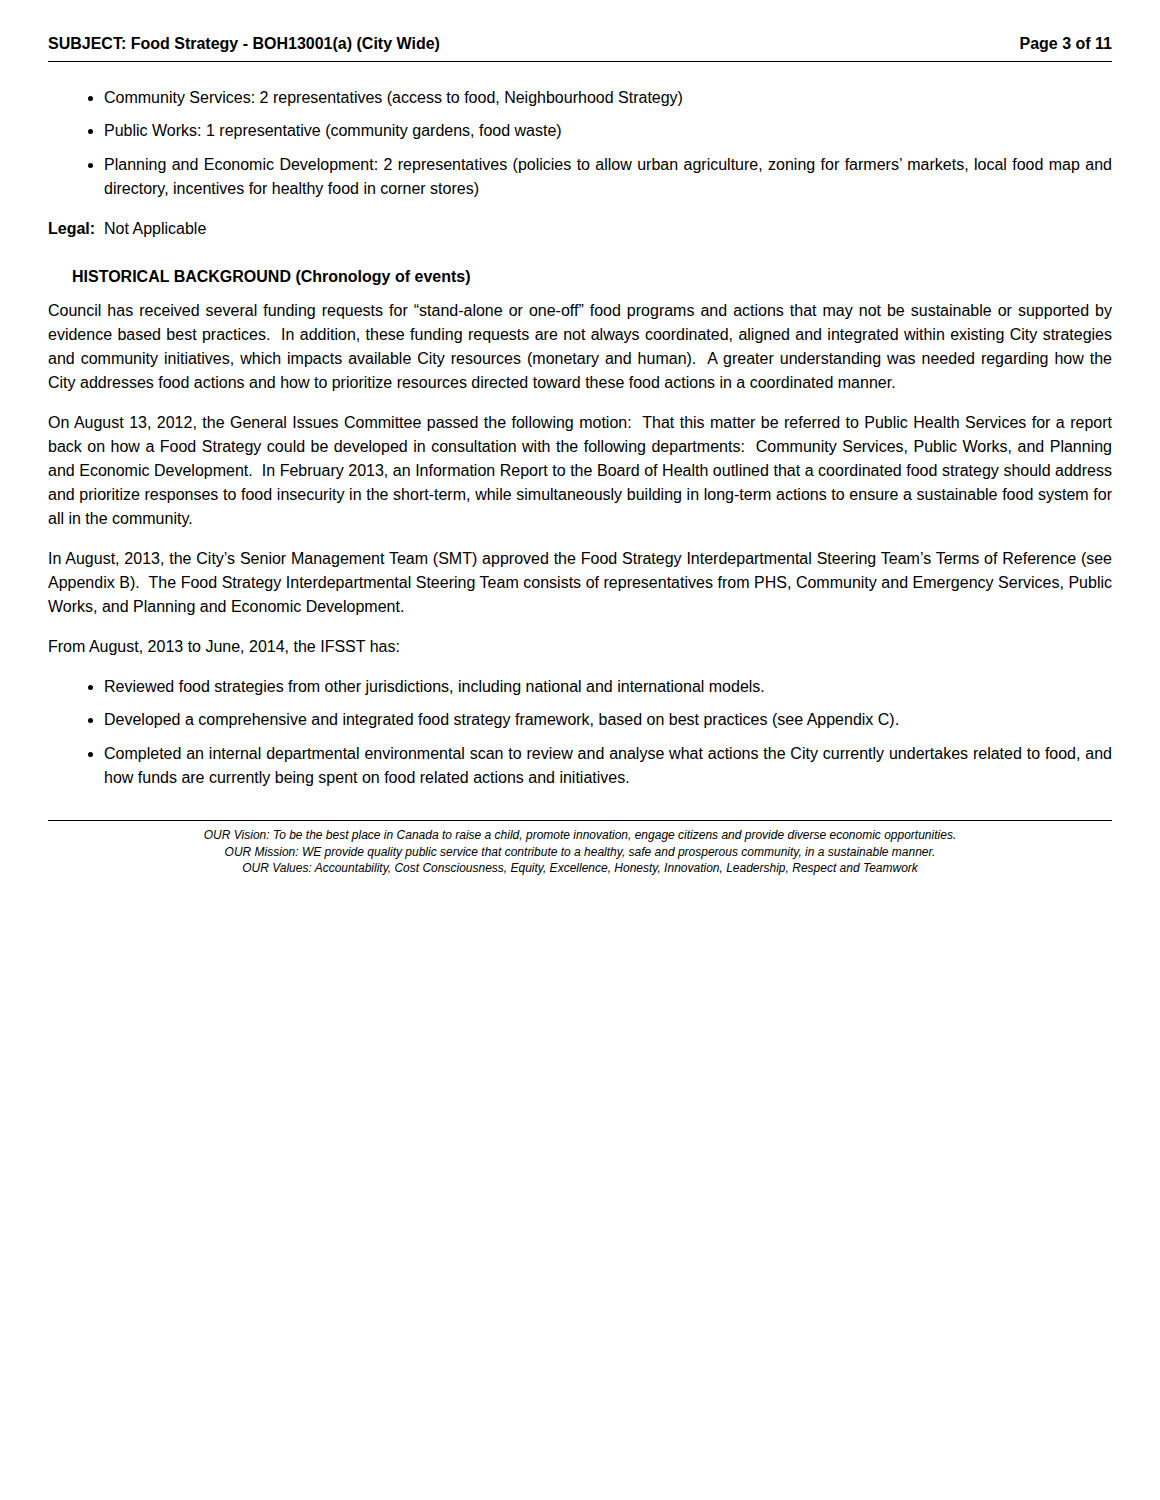SUBJECT: Food Strategy - BOH13001(a) (City Wide)
Page 3 of 11
Community Services: 2 representatives (access to food, Neighbourhood Strategy)
Public Works: 1 representative (community gardens, food waste)
Planning and Economic Development: 2 representatives (policies to allow urban agriculture, zoning for farmers’ markets, local food map and directory, incentives for healthy food in corner stores)
Legal: Not Applicable
HISTORICAL BACKGROUND (Chronology of events)
Council has received several funding requests for “stand-alone or one-off” food programs and actions that may not be sustainable or supported by evidence based best practices. In addition, these funding requests are not always coordinated, aligned and integrated within existing City strategies and community initiatives, which impacts available City resources (monetary and human). A greater understanding was needed regarding how the City addresses food actions and how to prioritize resources directed toward these food actions in a coordinated manner.
On August 13, 2012, the General Issues Committee passed the following motion: That this matter be referred to Public Health Services for a report back on how a Food Strategy could be developed in consultation with the following departments: Community Services, Public Works, and Planning and Economic Development. In February 2013, an Information Report to the Board of Health outlined that a coordinated food strategy should address and prioritize responses to food insecurity in the short-term, while simultaneously building in long-term actions to ensure a sustainable food system for all in the community.
In August, 2013, the City’s Senior Management Team (SMT) approved the Food Strategy Interdepartmental Steering Team’s Terms of Reference (see Appendix B). The Food Strategy Interdepartmental Steering Team consists of representatives from PHS, Community and Emergency Services, Public Works, and Planning and Economic Development.
From August, 2013 to June, 2014, the IFSST has:
Reviewed food strategies from other jurisdictions, including national and international models.
Developed a comprehensive and integrated food strategy framework, based on best practices (see Appendix C).
Completed an internal departmental environmental scan to review and analyse what actions the City currently undertakes related to food, and how funds are currently being spent on food related actions and initiatives.
OUR Vision: To be the best place in Canada to raise a child, promote innovation, engage citizens and provide diverse economic opportunities.
OUR Mission: WE provide quality public service that contribute to a healthy, safe and prosperous community, in a sustainable manner.
OUR Values: Accountability, Cost Consciousness, Equity, Excellence, Honesty, Innovation, Leadership, Respect and Teamwork